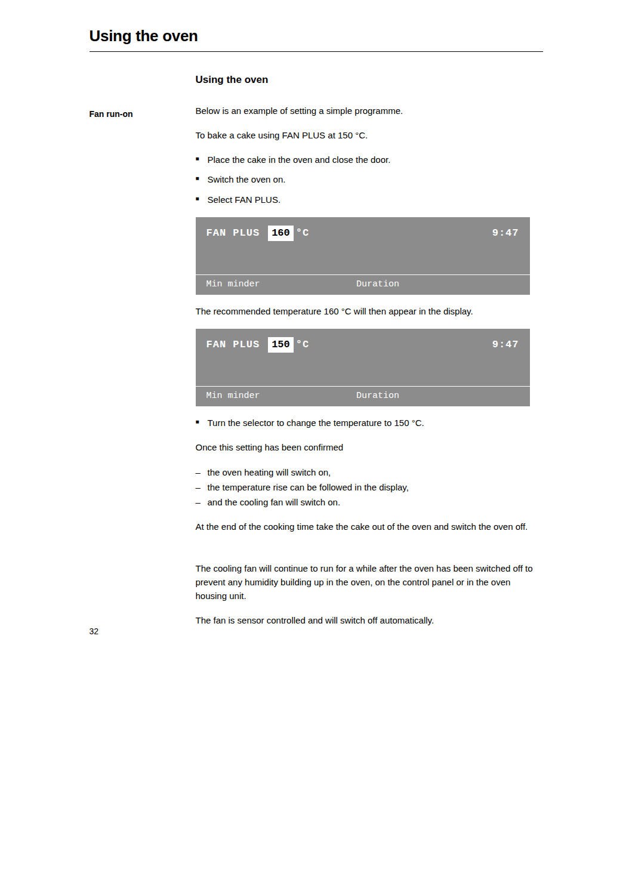Using the oven
Fan run-on
Using the oven
Below is an example of setting a simple programme.
To bake a cake using FAN PLUS at 150 °C.
Place the cake in the oven and close the door.
Switch the oven on.
Select FAN PLUS.
FAN PLUS 160 °C 9:47
Min minder Duration
The recommended temperature 160 °C will then appear in the display.
FAN PLUS 150 °C 9:47
Min minder Duration
Turn the selector to change the temperature to 150 °C.
Once this setting has been confirmed
the oven heating will switch on,
the temperature rise can be followed in the display,
and the cooling fan will switch on.
At the end of the cooking time take the cake out of the oven and switch the oven off.
The cooling fan will continue to run for a while after the oven has been switched off to prevent any humidity building up in the oven, on the control panel or in the oven housing unit.
The fan is sensor controlled and will switch off automatically.
32